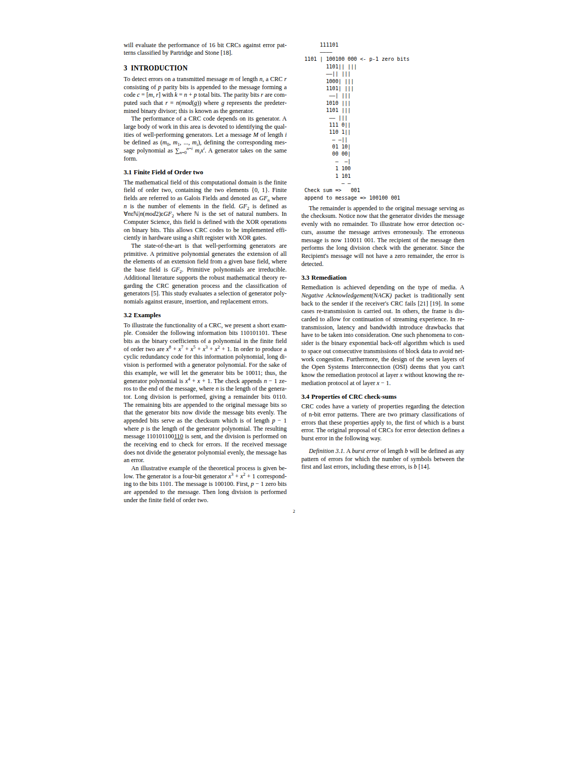will evaluate the performance of 16 bit CRCs against error patterns classified by Partridge and Stone [18].
3 INTRODUCTION
To detect errors on a transmitted message m of length n, a CRC r consisting of p parity bits is appended to the message forming a code c = [m, r] with k = n + p total bits. The parity bits r are computed such that r ≡ n(mod(g)) where g represents the predetermined binary divisor; this is known as the generator.
The performance of a CRC code depends on its generator. A large body of work in this area is devoted to identifying the qualities of well-performing generators. Let a message M of length i be defined as (m0, m1, ..., mi), defining the corresponding message polynomial as ∑n=0n=i mixi. A generator takes on the same form.
3.1 Finite Field of Order two
The mathematical field of this computational domain is the finite field of order two, containing the two elements {0, 1}. Finite fields are referred to as Galois Fields and denoted as GFn where n is the number of elements in the field. GF2 is defined as ∀nεℕ|n(mod2)εGF2 where ℕ is the set of natural numbers. In Computer Science, this field is defined with the XOR operations on binary bits. This allows CRC codes to be implemented efficiently in hardware using a shift register with XOR gates.
The state-of-the-art is that well-performing generators are primitive. A primitive polynomial generates the extension of all the elements of an extension field from a given base field, where the base field is GF2. Primitive polynomials are irreducible. Additional literature supports the robust mathematical theory regarding the CRC generation process and the classification of generators [5]. This study evaluates a selection of generator polynomials against erasure, insertion, and replacement errors.
3.2 Examples
To illustrate the functionality of a CRC, we present a short example. Consider the following information bits 110101101. These bits as the binary coefficients of a polynomial in the finite field of order two are x8 + x7 + x5 + x3 + x2 + 1. In order to produce a cyclic redundancy code for this information polynomial, long division is performed with a generator polynomial. For the sake of this example, we will let the generator bits be 10011; thus, the generator polynomial is x4 + x + 1. The check appends n − 1 zeros to the end of the message, where n is the length of the generator. Long division is performed, giving a remainder bits 0110. The remaining bits are appended to the original message bits so that the generator bits now divide the message bits evenly. The appended bits serve as the checksum which is of length p − 1 where p is the length of the generator polynomial. The resulting message 110101100110 is sent, and the division is performed on the receiving end to check for errors. If the received message does not divide the generator polynomial evenly, the message has an error.
An illustrative example of the theoretical process is given below. The generator is a four-bit generator x3 + x2 + 1 corresponding to the bits 1101. The message is 100100. First, p − 1 zero bits are appended to the message. Then long division is performed under the finite field of order two.
111101 ———— 1101 | 100100 000 <- p-1 zero bits 1101|| ||| ——|| ||| 1000| ||| 1101| ||| ——| ||| 1010 ||| 1101 ||| —— ||| 111 0|| 110 1|| — —|| 01 10| 00 00| — —| 1 100 1 101 — — Check sum => 001 append to message => 100100 001
The remainder is appended to the original message serving as the checksum. Notice now that the generator divides the message evenly with no remainder. To illustrate how error detection occurs, assume the message arrives erroneously. The erroneous message is now 110011 001. The recipient of the message then performs the long division check with the generator. Since the Recipient's message will not have a zero remainder, the error is detected.
3.3 Remediation
Remediation is achieved depending on the type of media. A Negative Acknowledgement(NACK) packet is traditionally sent back to the sender if the receiver's CRC fails [21] [19]. In some cases re-transmission is carried out. In others, the frame is discarded to allow for continuation of streaming experience. In re-transmission, latency and bandwidth introduce drawbacks that have to be taken into consideration. One such phenomena to consider is the binary exponential back-off algorithm which is used to space out consecutive transmissions of block data to avoid network congestion. Furthermore, the design of the seven layers of the Open Systems Interconnection (OSI) deems that you can't know the remediation protocol at layer x without knowing the remediation protocol at of layer x − 1.
3.4 Properties of CRC check-sums
CRC codes have a variety of properties regarding the detection of n-bit error patterns. There are two primary classifications of errors that these properties apply to, the first of which is a burst error. The original proposal of CRCs for error detection defines a burst error in the following way.
Definition 3.1. A burst error of length b will be defined as any pattern of errors for which the number of symbols between the first and last errors, including these errors, is b [14].
2